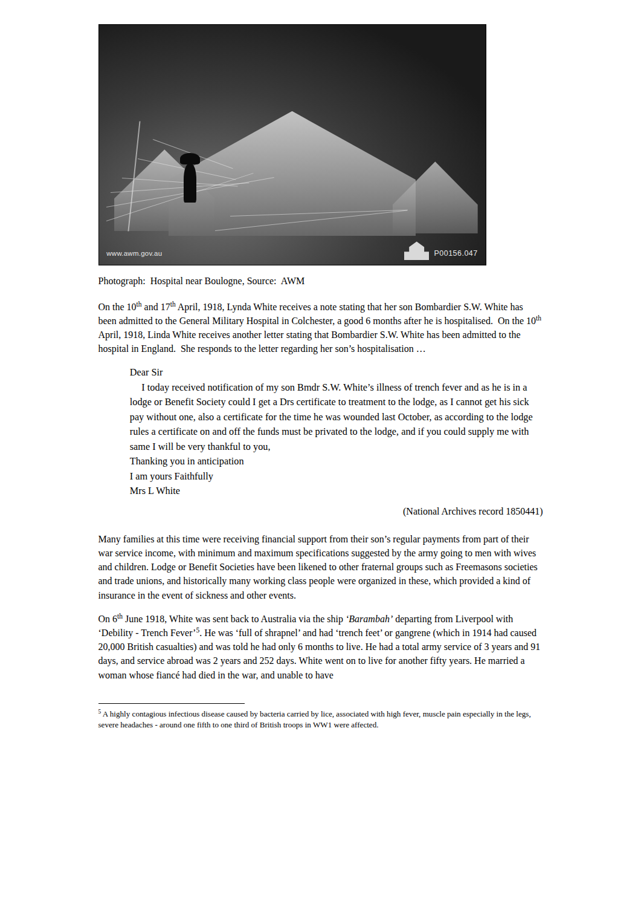www.awm.gov.au
P00156.047
Photograph: Hospital near Boulogne, Source: AWM
On the 10th and 17th April, 1918, Lynda White receives a note stating that her son Bombardier S.W. White has been admitted to the General Military Hospital in Colchester, a good 6 months after he is hospitalised. On the 10th April, 1918, Linda White receives another letter stating that Bombardier S.W. White has been admitted to the hospital in England. She responds to the letter regarding her son’s hospitalisation …
Dear Sir
I today received notification of my son Bmdr S.W. White’s illness of trench fever and as he is in a lodge or Benefit Society could I get a Drs certificate to treatment to the lodge, as I cannot get his sick pay without one, also a certificate for the time he was wounded last October, as according to the lodge rules a certificate on and off the funds must be privated to the lodge, and if you could supply me with same I will be very thankful to you,
Thanking you in anticipation
I am yours Faithfully
Mrs L White
(National Archives record 1850441)
Many families at this time were receiving financial support from their son’s regular payments from part of their war service income, with minimum and maximum specifications suggested by the army going to men with wives and children. Lodge or Benefit Societies have been likened to other fraternal groups such as Freemasons societies and trade unions, and historically many working class people were organized in these, which provided a kind of insurance in the event of sickness and other events.
On 6th June 1918, White was sent back to Australia via the ship ‘Barambah’ departing from Liverpool with ‘Debility - Trench Fever’5. He was ‘full of shrapnel’ and had ‘trench feet’ or gangrene (which in 1914 had caused 20,000 British casualties) and was told he had only 6 months to live. He had a total army service of 3 years and 91 days, and service abroad was 2 years and 252 days. White went on to live for another fifty years. He married a woman whose fiancé had died in the war, and unable to have
5 A highly contagious infectious disease caused by bacteria carried by lice, associated with high fever, muscle pain especially in the legs, severe headaches - around one fifth to one third of British troops in WW1 were affected.